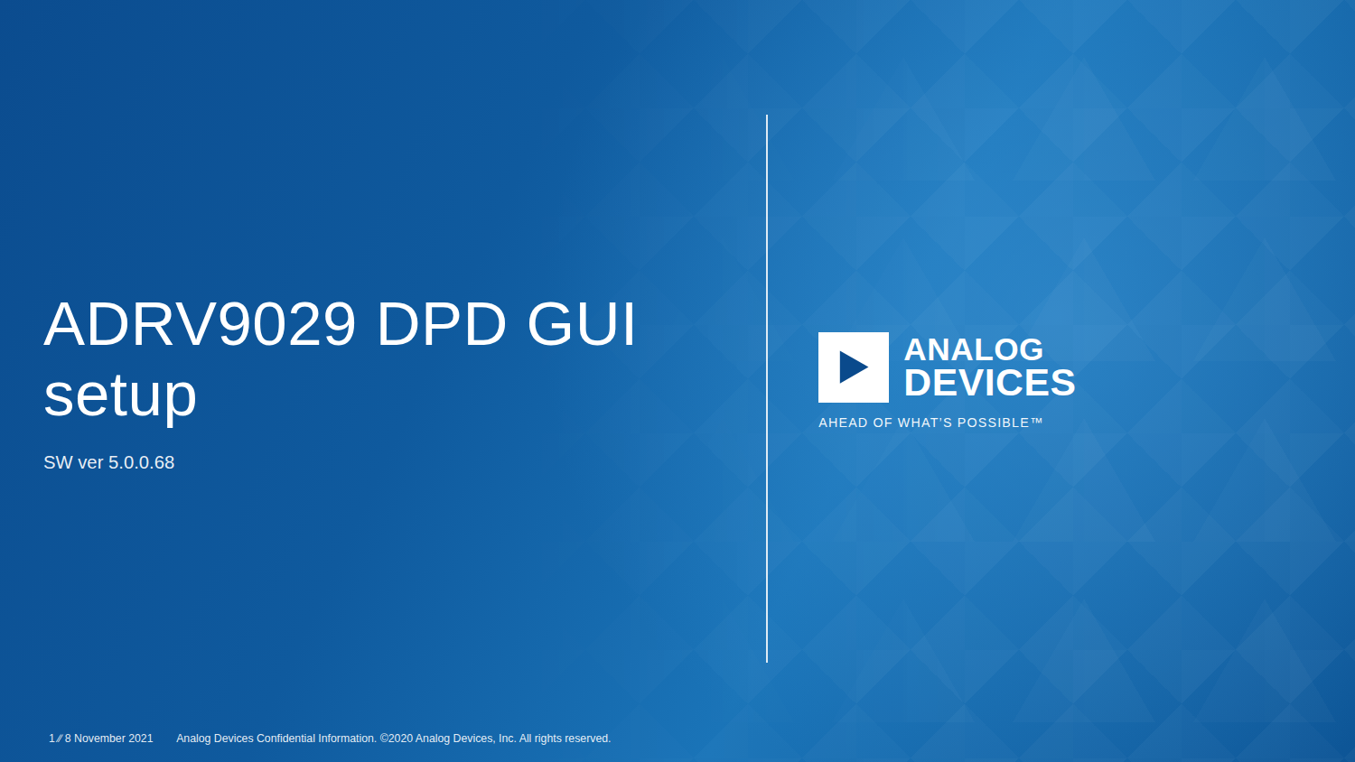ADRV9029 DPD GUI setup
SW ver 5.0.0.68
ANALOG DEVICES
AHEAD OF WHAT’S POSSIBLE™
1 ∕∕ 8 November 2021 Analog Devices Confidential Information. ©2020 Analog Devices, Inc. All rights reserved.